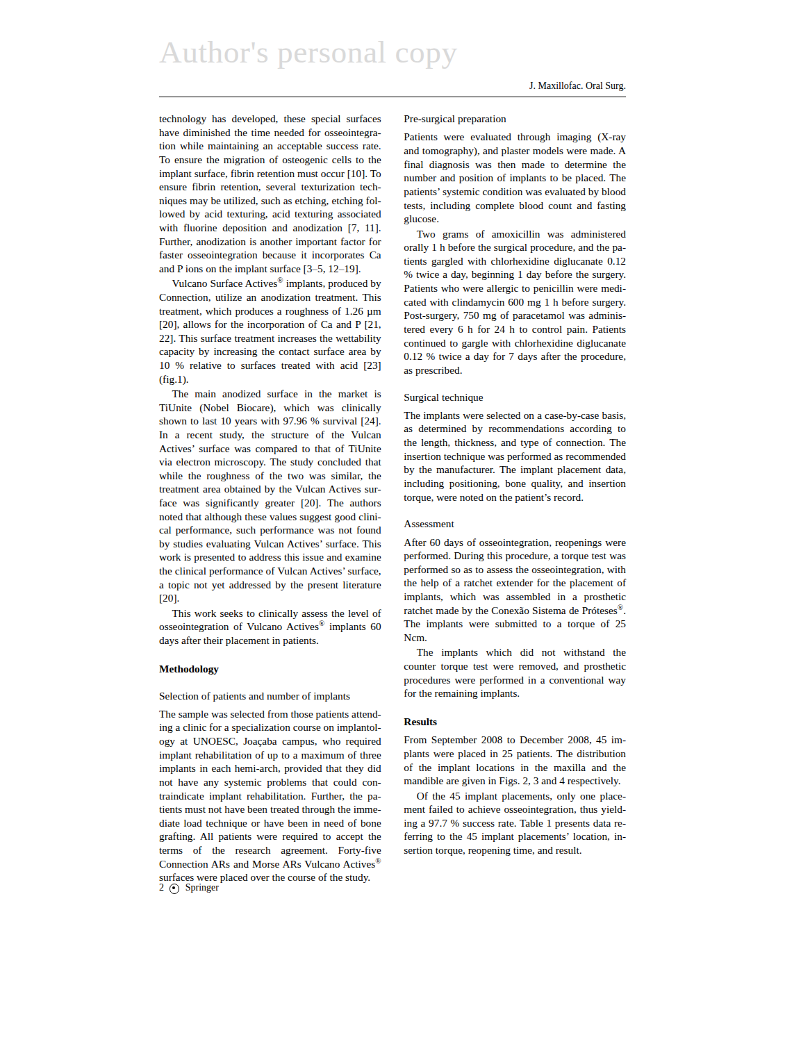Author's personal copy
J. Maxillofac. Oral Surg.
technology has developed, these special surfaces have diminished the time needed for osseointegration while maintaining an acceptable success rate. To ensure the migration of osteogenic cells to the implant surface, fibrin retention must occur [10]. To ensure fibrin retention, several texturization techniques may be utilized, such as etching, etching followed by acid texturing, acid texturing associated with fluorine deposition and anodization [7, 11]. Further, anodization is another important factor for faster osseointegration because it incorporates Ca and P ions on the implant surface [3–5, 12–19].
Vulcano Surface Actives® implants, produced by Connection, utilize an anodization treatment. This treatment, which produces a roughness of 1.26 µm [20], allows for the incorporation of Ca and P [21, 22]. This surface treatment increases the wettability capacity by increasing the contact surface area by 10 % relative to surfaces treated with acid [23] (fig.1).
The main anodized surface in the market is TiUnite (Nobel Biocare), which was clinically shown to last 10 years with 97.96 % survival [24]. In a recent study, the structure of the Vulcan Actives’ surface was compared to that of TiUnite via electron microscopy. The study concluded that while the roughness of the two was similar, the treatment area obtained by the Vulcan Actives surface was significantly greater [20]. The authors noted that although these values suggest good clinical performance, such performance was not found by studies evaluating Vulcan Actives’ surface. This work is presented to address this issue and examine the clinical performance of Vulcan Actives’ surface, a topic not yet addressed by the present literature [20].
This work seeks to clinically assess the level of osseointegration of Vulcano Actives® implants 60 days after their placement in patients.
Methodology
Selection of patients and number of implants
The sample was selected from those patients attending a clinic for a specialization course on implantology at UNOESC, Joaçaba campus, who required implant rehabilitation of up to a maximum of three implants in each hemi-arch, provided that they did not have any systemic problems that could contraindicate implant rehabilitation. Further, the patients must not have been treated through the immediate load technique or have been in need of bone grafting. All patients were required to accept the terms of the research agreement. Forty-five Connection ARs and Morse ARs Vulcano Actives® surfaces were placed over the course of the study.
Pre-surgical preparation
Patients were evaluated through imaging (X-ray and tomography), and plaster models were made. A final diagnosis was then made to determine the number and position of implants to be placed. The patients’ systemic condition was evaluated by blood tests, including complete blood count and fasting glucose.
Two grams of amoxicillin was administered orally 1 h before the surgical procedure, and the patients gargled with chlorhexidine diglucanate 0.12 % twice a day, beginning 1 day before the surgery. Patients who were allergic to penicillin were medicated with clindamycin 600 mg 1 h before surgery. Post-surgery, 750 mg of paracetamol was administered every 6 h for 24 h to control pain. Patients continued to gargle with chlorhexidine diglucanate 0.12 % twice a day for 7 days after the procedure, as prescribed.
Surgical technique
The implants were selected on a case-by-case basis, as determined by recommendations according to the length, thickness, and type of connection. The insertion technique was performed as recommended by the manufacturer. The implant placement data, including positioning, bone quality, and insertion torque, were noted on the patient’s record.
Assessment
After 60 days of osseointegration, reopenings were performed. During this procedure, a torque test was performed so as to assess the osseointegration, with the help of a ratchet extender for the placement of implants, which was assembled in a prosthetic ratchet made by the Conexão Sistema de Próteses®. The implants were submitted to a torque of 25 Ncm.
The implants which did not withstand the counter torque test were removed, and prosthetic procedures were performed in a conventional way for the remaining implants.
Results
From September 2008 to December 2008, 45 implants were placed in 25 patients. The distribution of the implant locations in the maxilla and the mandible are given in Figs. 2, 3 and 4 respectively.
Of the 45 implant placements, only one placement failed to achieve osseointegration, thus yielding a 97.7 % success rate. Table 1 presents data referring to the 45 implant placements’ location, insertion torque, reopening time, and result.
2 Springer